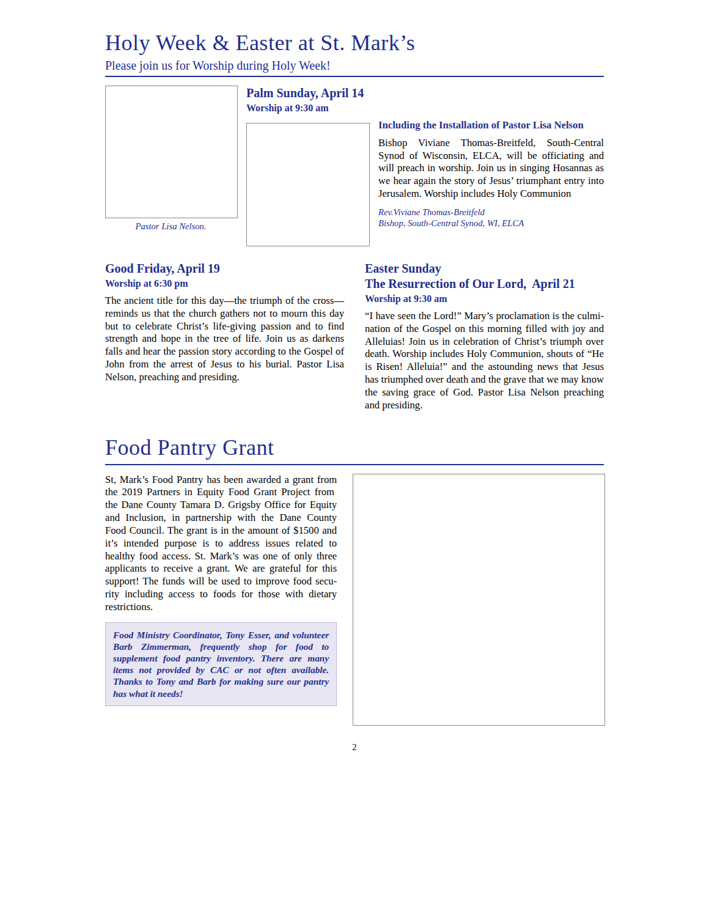Holy Week & Easter at St. Mark’s
Please join us for Worship during Holy Week!
Pastor Lisa Nelson.
Palm Sunday, April 14
Worship at 9:30 am
Including the Installation of Pastor Lisa Nelson
Bishop Viviane Thomas-Breitfeld, South-Central Synod of Wisconsin, ELCA, will be officiating and will preach in worship. Join us in singing Hosannas as we hear again the story of Jesus’ triumphant entry into Jerusalem. Worship includes Holy Communion
Rev.Viviane Thomas-Breitfeld
Bishop, South-Central Synod, WI, ELCA
Good Friday, April 19
Worship at 6:30 pm
The ancient title for this day—the triumph of the cross—reminds us that the church gathers not to mourn this day but to celebrate Christ’s life-giving passion and to find strength and hope in the tree of life. Join us as darkens falls and hear the passion story according to the Gospel of John from the arrest of Jesus to his burial. Pastor Lisa Nelson, preaching and presiding.
Easter Sunday
The Resurrection of Our Lord, April 21
Worship at 9:30 am
“I have seen the Lord!” Mary’s proclamation is the culmination of the Gospel on this morning filled with joy and Alleluias! Join us in celebration of Christ’s triumph over death. Worship includes Holy Communion, shouts of “He is Risen! Alleluia!” and the astounding news that Jesus has triumphed over death and the grave that we may know the saving grace of God. Pastor Lisa Nelson preaching and presiding.
Food Pantry Grant
St, Mark’s Food Pantry has been awarded a grant from the 2019 Partners in Equity Food Grant Project from the Dane County Tamara D. Grigsby Office for Equity and Inclusion, in partnership with the Dane County Food Council. The grant is in the amount of $1500 and it’s intended purpose is to address issues related to healthy food access. St. Mark’s was one of only three applicants to receive a grant. We are grateful for this support! The funds will be used to improve food security including access to foods for those with dietary restrictions.
Food Ministry Coordinator, Tony Esser, and volunteer Barb Zimmerman, frequently shop for food to supplement food pantry inventory. There are many items not provided by CAC or not often available. Thanks to Tony and Barb for making sure our pantry has what it needs!
2